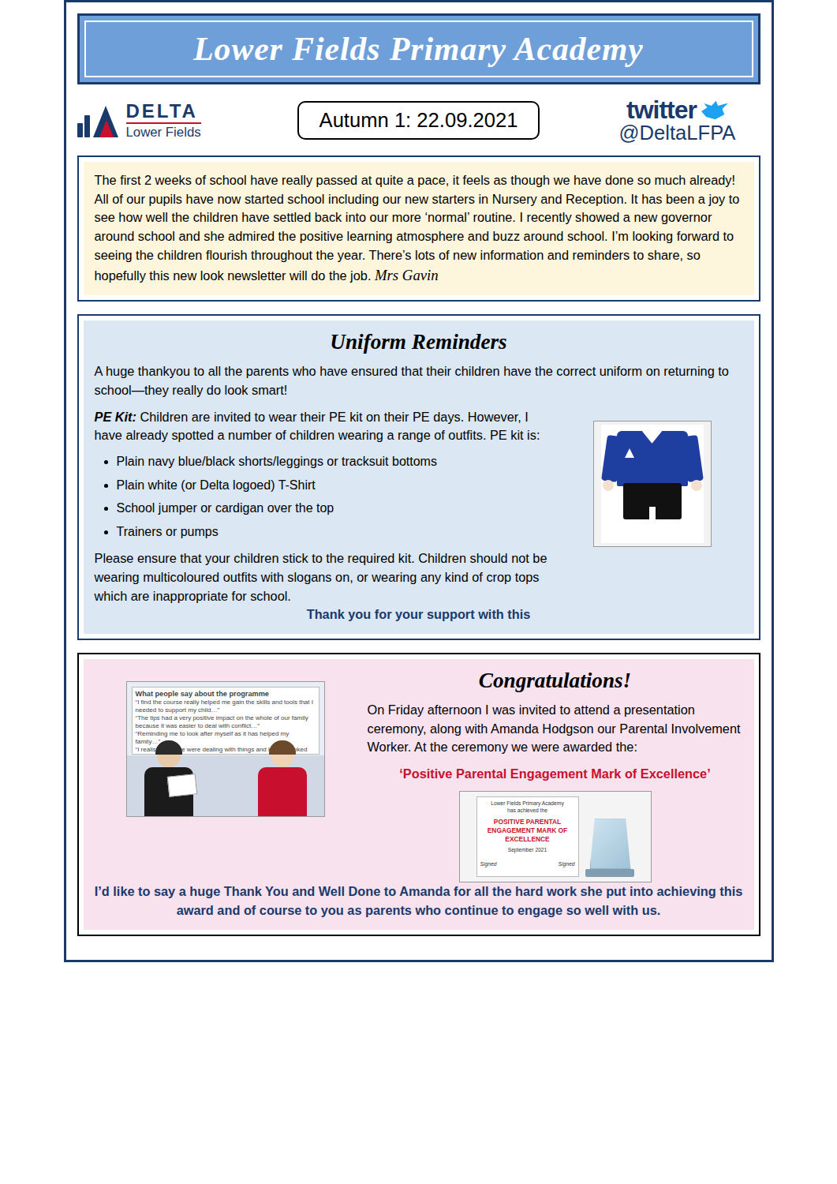Lower Fields Primary Academy
DELTA
Lower Fields
Autumn 1: 22.09.2021
twitter
@DeltaLFPA
The first 2 weeks of school have really passed at quite a pace, it feels as though we have done so much already! All of our pupils have now started school including our new starters in Nursery and Reception. It has been a joy to see how well the children have settled back into our more ‘normal’ routine. I recently showed a new governor around school and she admired the positive learning atmosphere and buzz around school. I’m looking forward to seeing the children flourish throughout the year. There’s lots of new information and reminders to share, so hopefully this new look newsletter will do the job. Mrs Gavin
Uniform Reminders
A huge thankyou to all the parents who have ensured that their children have the correct uniform on returning to school—they really do look smart!
PE Kit: Children are invited to wear their PE kit on their PE days. However, I have already spotted a number of children wearing a range of outfits. PE kit is:
Plain navy blue/black shorts/leggings or tracksuit bottoms
Plain white (or Delta logoed) T-Shirt
School jumper or cardigan over the top
Trainers or pumps
Please ensure that your children stick to the required kit. Children should not be wearing multicoloured outfits with slogans on, or wearing any kind of crop tops which are inappropriate for school.
Thank you for your support with this
What people say about the programme
“I find the course really helped me gain the skills and tools that I needed to support my child…”
“The tips had a very positive impact on the whole of our family because it was easier to deal with conflict…”
“Reminding me to look after myself as it has helped my family…”
“I realised that we were dealing with things and kind of looked back at the things we were doing…”
Congratulations!
On Friday afternoon I was invited to attend a presentation ceremony, along with Amanda Hodgson our Parental Involvement Worker. At the ceremony we were awarded the:
‘Positive Parental Engagement Mark of Excellence’
Lower Fields Primary Academy
has achieved the POSITIVE PARENTAL ENGAGEMENT MARK OF EXCELLENCE September 2021
Signed Signed
I’d like to say a huge Thank You and Well Done to Amanda for all the hard work she put into achieving this award and of course to you as parents who continue to engage so well with us.